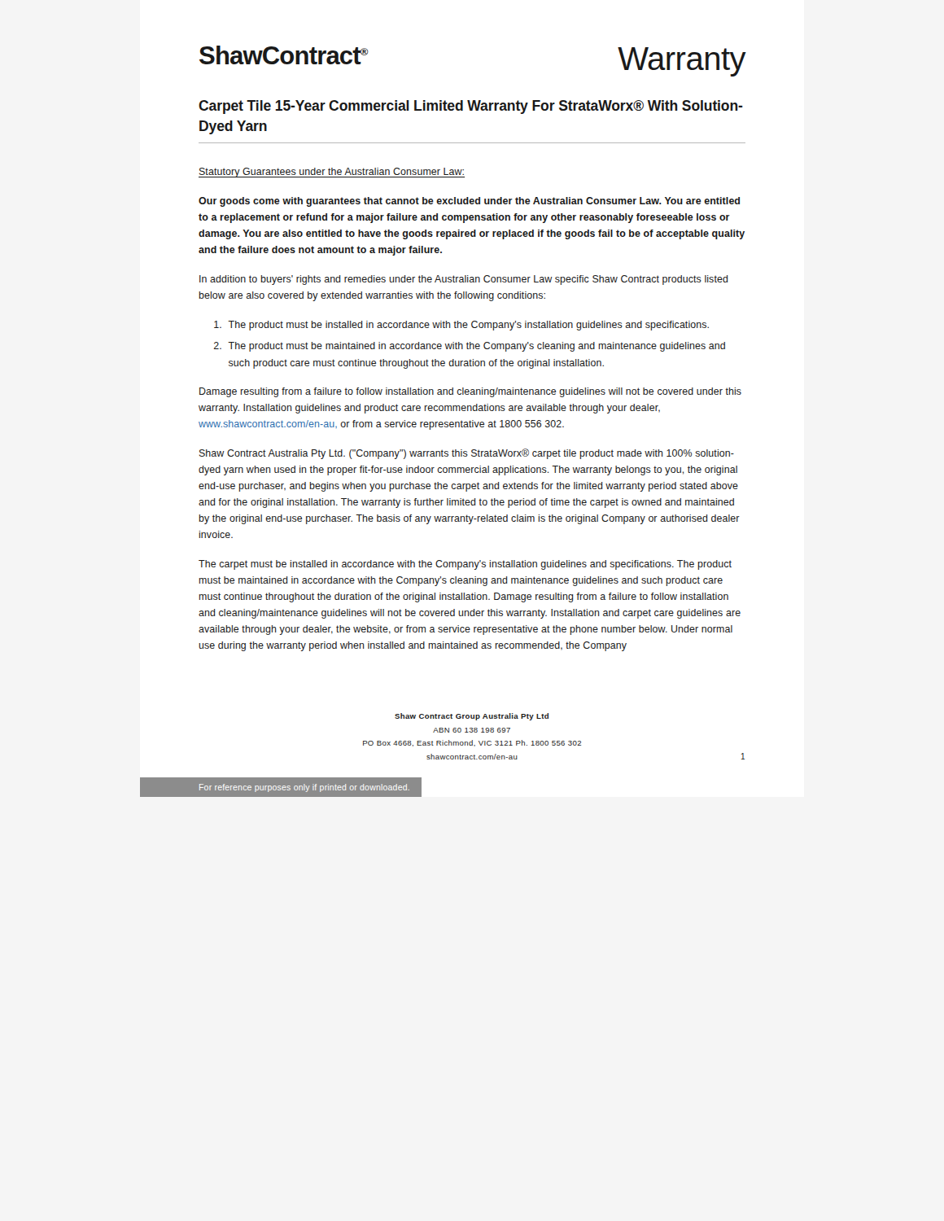ShawContract®
Warranty
Carpet Tile 15-Year Commercial Limited Warranty For StrataWorx® With Solution-Dyed Yarn
Statutory Guarantees under the Australian Consumer Law:
Our goods come with guarantees that cannot be excluded under the Australian Consumer Law. You are entitled to a replacement or refund for a major failure and compensation for any other reasonably foreseeable loss or damage. You are also entitled to have the goods repaired or replaced if the goods fail to be of acceptable quality and the failure does not amount to a major failure.
In addition to buyers' rights and remedies under the Australian Consumer Law specific Shaw Contract products listed below are also covered by extended warranties with the following conditions:
The product must be installed in accordance with the Company's installation guidelines and specifications.
The product must be maintained in accordance with the Company's cleaning and maintenance guidelines and such product care must continue throughout the duration of the original installation.
Damage resulting from a failure to follow installation and cleaning/maintenance guidelines will not be covered under this warranty. Installation guidelines and product care recommendations are available through your dealer, www.shawcontract.com/en-au, or from a service representative at 1800 556 302.
Shaw Contract Australia Pty Ltd. ("Company") warrants this StrataWorx® carpet tile product made with 100% solution-dyed yarn when used in the proper fit-for-use indoor commercial applications. The warranty belongs to you, the original end-use purchaser, and begins when you purchase the carpet and extends for the limited warranty period stated above and for the original installation. The warranty is further limited to the period of time the carpet is owned and maintained by the original end-use purchaser. The basis of any warranty-related claim is the original Company or authorised dealer invoice.
The carpet must be installed in accordance with the Company's installation guidelines and specifications. The product must be maintained in accordance with the Company's cleaning and maintenance guidelines and such product care must continue throughout the duration of the original installation. Damage resulting from a failure to follow installation and cleaning/maintenance guidelines will not be covered under this warranty. Installation and carpet care guidelines are available through your dealer, the website, or from a service representative at the phone number below. Under normal use during the warranty period when installed and maintained as recommended, the Company
Shaw Contract Group Australia Pty Ltd
ABN 60 138 198 697
PO Box 4668, East Richmond, VIC 3121 Ph. 1800 556 302
shawcontract.com/en-au
1
For reference purposes only if printed or downloaded.